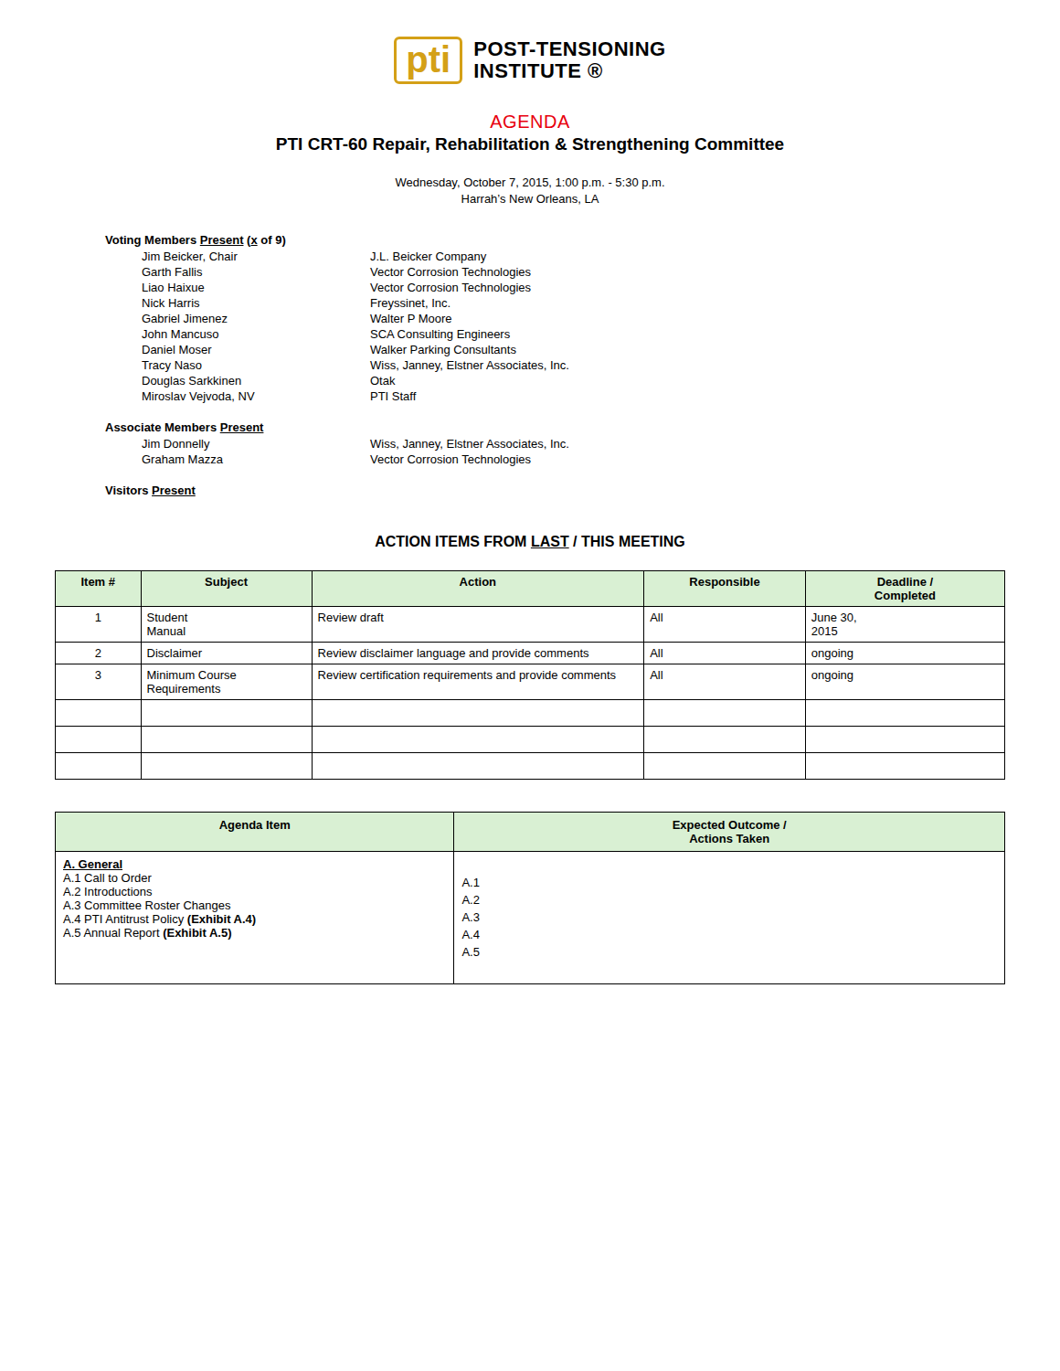pti POST-TENSIONINGINSTITUTE ®
AGENDA
PTI CRT-60 Repair, Rehabilitation & Strengthening Committee
Wednesday, October 7, 2015, 1:00 p.m. - 5:30 p.m.
Harrah’s New Orleans, LA
Voting Members Present (x of 9)
| Jim Beicker, Chair | J.L. Beicker Company |
| Garth Fallis | Vector Corrosion Technologies |
| Liao Haixue | Vector Corrosion Technologies |
| Nick Harris | Freyssinet, Inc. |
| Gabriel Jimenez | Walter P Moore |
| John Mancuso | SCA Consulting Engineers |
| Daniel Moser | Walker Parking Consultants |
| Tracy Naso | Wiss, Janney, Elstner Associates, Inc. |
| Douglas Sarkkinen | Otak |
| Miroslav Vejvoda, NV | PTI Staff |
Associate Members Present
| Jim Donnelly | Wiss, Janney, Elstner Associates, Inc. |
| Graham Mazza | Vector Corrosion Technologies |
Visitors Present
ACTION ITEMS FROM LAST / THIS MEETING
| Item # | Subject | Action | Responsible | Deadline / Completed |
| --- | --- | --- | --- | --- |
| 1 | Student Manual | Review draft | All | June 30, 2015 |
| 2 | Disclaimer | Review disclaimer language and provide comments | All | ongoing |
| 3 | Minimum Course Requirements | Review certification requirements and provide comments | All | ongoing |
| Agenda Item | Expected Outcome / Actions Taken |
| --- | --- |
| A. General A.1 Call to Order A.2 Introductions A.3 Committee Roster Changes A.4 PTI Antitrust Policy (Exhibit A.4) A.5 Annual Report (Exhibit A.5) | A.1 A.2 A.3 A.4 A.5 |